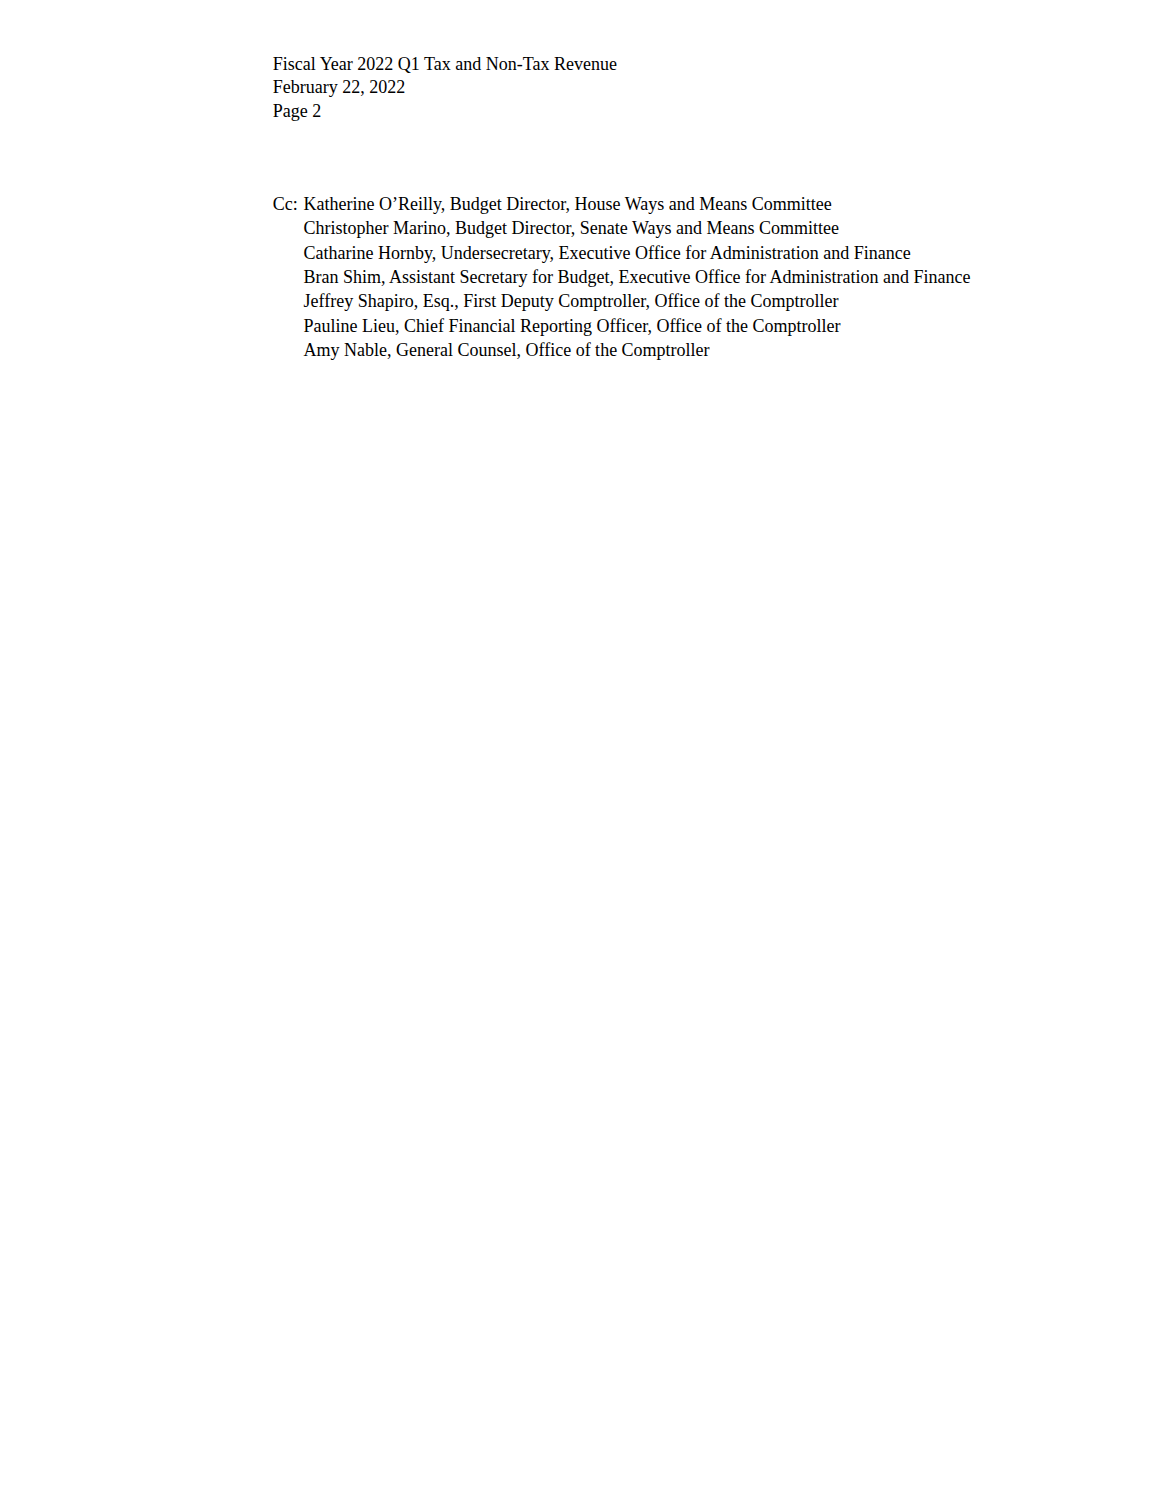Fiscal Year 2022 Q1 Tax and Non-Tax Revenue
February 22, 2022
Page 2
Cc:
Katherine O’Reilly, Budget Director, House Ways and Means Committee
Christopher Marino, Budget Director, Senate Ways and Means Committee
Catharine Hornby, Undersecretary, Executive Office for Administration and Finance
Bran Shim, Assistant Secretary for Budget, Executive Office for Administration and Finance
Jeffrey Shapiro, Esq., First Deputy Comptroller, Office of the Comptroller
Pauline Lieu, Chief Financial Reporting Officer, Office of the Comptroller
Amy Nable, General Counsel, Office of the Comptroller